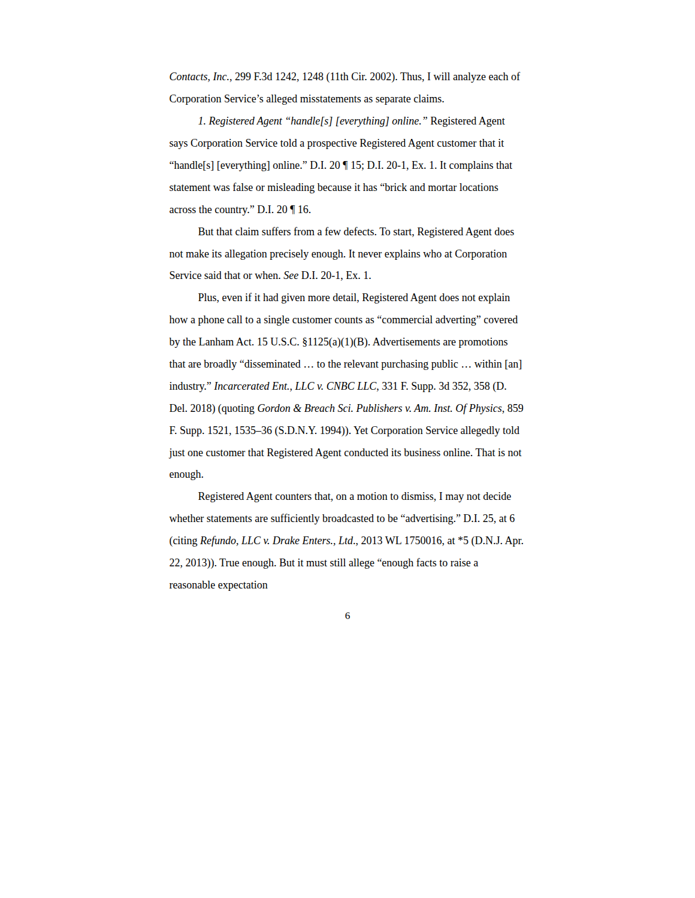Contacts, Inc., 299 F.3d 1242, 1248 (11th Cir. 2002). Thus, I will analyze each of Corporation Service’s alleged misstatements as separate claims.
1. Registered Agent “handle[s] [everything] online.” Registered Agent says Corporation Service told a prospective Registered Agent customer that it “handle[s] [everything] online.” D.I. 20 ¶ 15; D.I. 20-1, Ex. 1. It complains that statement was false or misleading because it has “brick and mortar locations across the country.” D.I. 20 ¶ 16.
But that claim suffers from a few defects. To start, Registered Agent does not make its allegation precisely enough. It never explains who at Corporation Service said that or when. See D.I. 20-1, Ex. 1.
Plus, even if it had given more detail, Registered Agent does not explain how a phone call to a single customer counts as “commercial adverting” covered by the Lanham Act. 15 U.S.C. §1125(a)(1)(B). Advertisements are promotions that are broadly “disseminated … to the relevant purchasing public … within [an] industry.” Incarcerated Ent., LLC v. CNBC LLC, 331 F. Supp. 3d 352, 358 (D. Del. 2018) (quoting Gordon & Breach Sci. Publishers v. Am. Inst. Of Physics, 859 F. Supp. 1521, 1535–36 (S.D.N.Y. 1994)). Yet Corporation Service allegedly told just one customer that Registered Agent conducted its business online. That is not enough.
Registered Agent counters that, on a motion to dismiss, I may not decide whether statements are sufficiently broadcasted to be “advertising.” D.I. 25, at 6 (citing Refundo, LLC v. Drake Enters., Ltd., 2013 WL 1750016, at *5 (D.N.J. Apr. 22, 2013)). True enough. But it must still allege “enough facts to raise a reasonable expectation
6